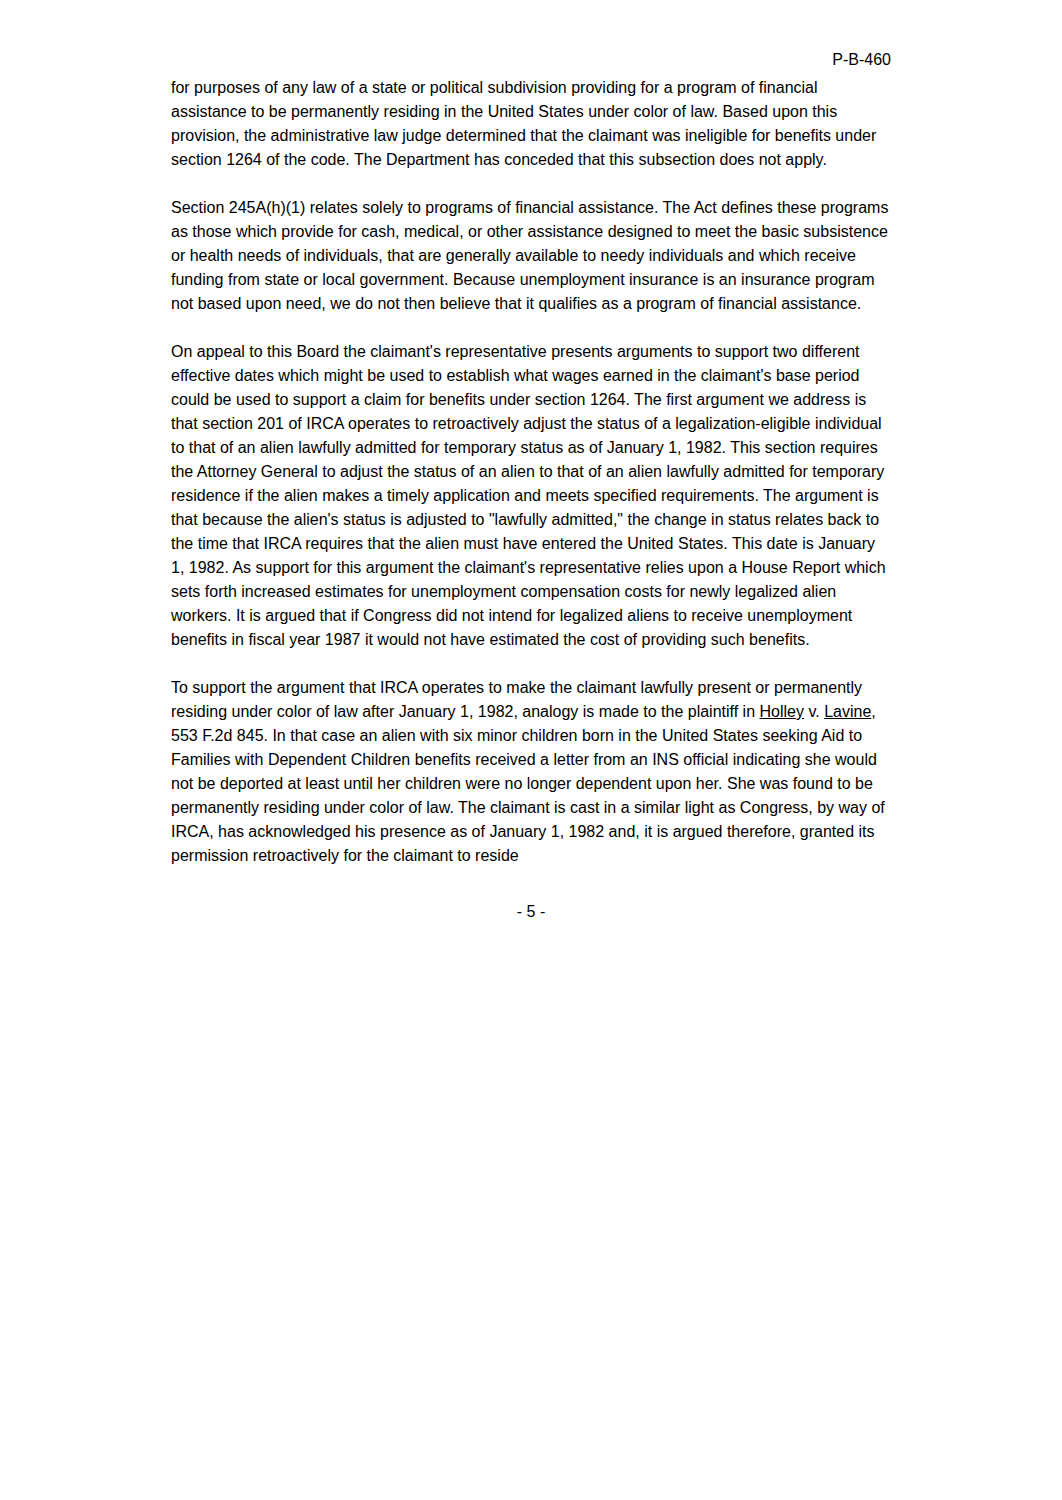P-B-460
for purposes of any law of a state or political subdivision providing for a program of financial assistance to be permanently residing in the United States under color of law. Based upon this provision, the administrative law judge determined that the claimant was ineligible for benefits under section 1264 of the code. The Department has conceded that this subsection does not apply.
Section 245A(h)(1) relates solely to programs of financial assistance. The Act defines these programs as those which provide for cash, medical, or other assistance designed to meet the basic subsistence or health needs of individuals, that are generally available to needy individuals and which receive funding from state or local government. Because unemployment insurance is an insurance program not based upon need, we do not then believe that it qualifies as a program of financial assistance.
On appeal to this Board the claimant's representative presents arguments to support two different effective dates which might be used to establish what wages earned in the claimant's base period could be used to support a claim for benefits under section 1264. The first argument we address is that section 201 of IRCA operates to retroactively adjust the status of a legalization-eligible individual to that of an alien lawfully admitted for temporary status as of January 1, 1982. This section requires the Attorney General to adjust the status of an alien to that of an alien lawfully admitted for temporary residence if the alien makes a timely application and meets specified requirements. The argument is that because the alien's status is adjusted to "lawfully admitted," the change in status relates back to the time that IRCA requires that the alien must have entered the United States. This date is January 1, 1982. As support for this argument the claimant's representative relies upon a House Report which sets forth increased estimates for unemployment compensation costs for newly legalized alien workers. It is argued that if Congress did not intend for legalized aliens to receive unemployment benefits in fiscal year 1987 it would not have estimated the cost of providing such benefits.
To support the argument that IRCA operates to make the claimant lawfully present or permanently residing under color of law after January 1, 1982, analogy is made to the plaintiff in Holley v. Lavine, 553 F.2d 845. In that case an alien with six minor children born in the United States seeking Aid to Families with Dependent Children benefits received a letter from an INS official indicating she would not be deported at least until her children were no longer dependent upon her. She was found to be permanently residing under color of law. The claimant is cast in a similar light as Congress, by way of IRCA, has acknowledged his presence as of January 1, 1982 and, it is argued therefore, granted its permission retroactively for the claimant to reside
- 5 -